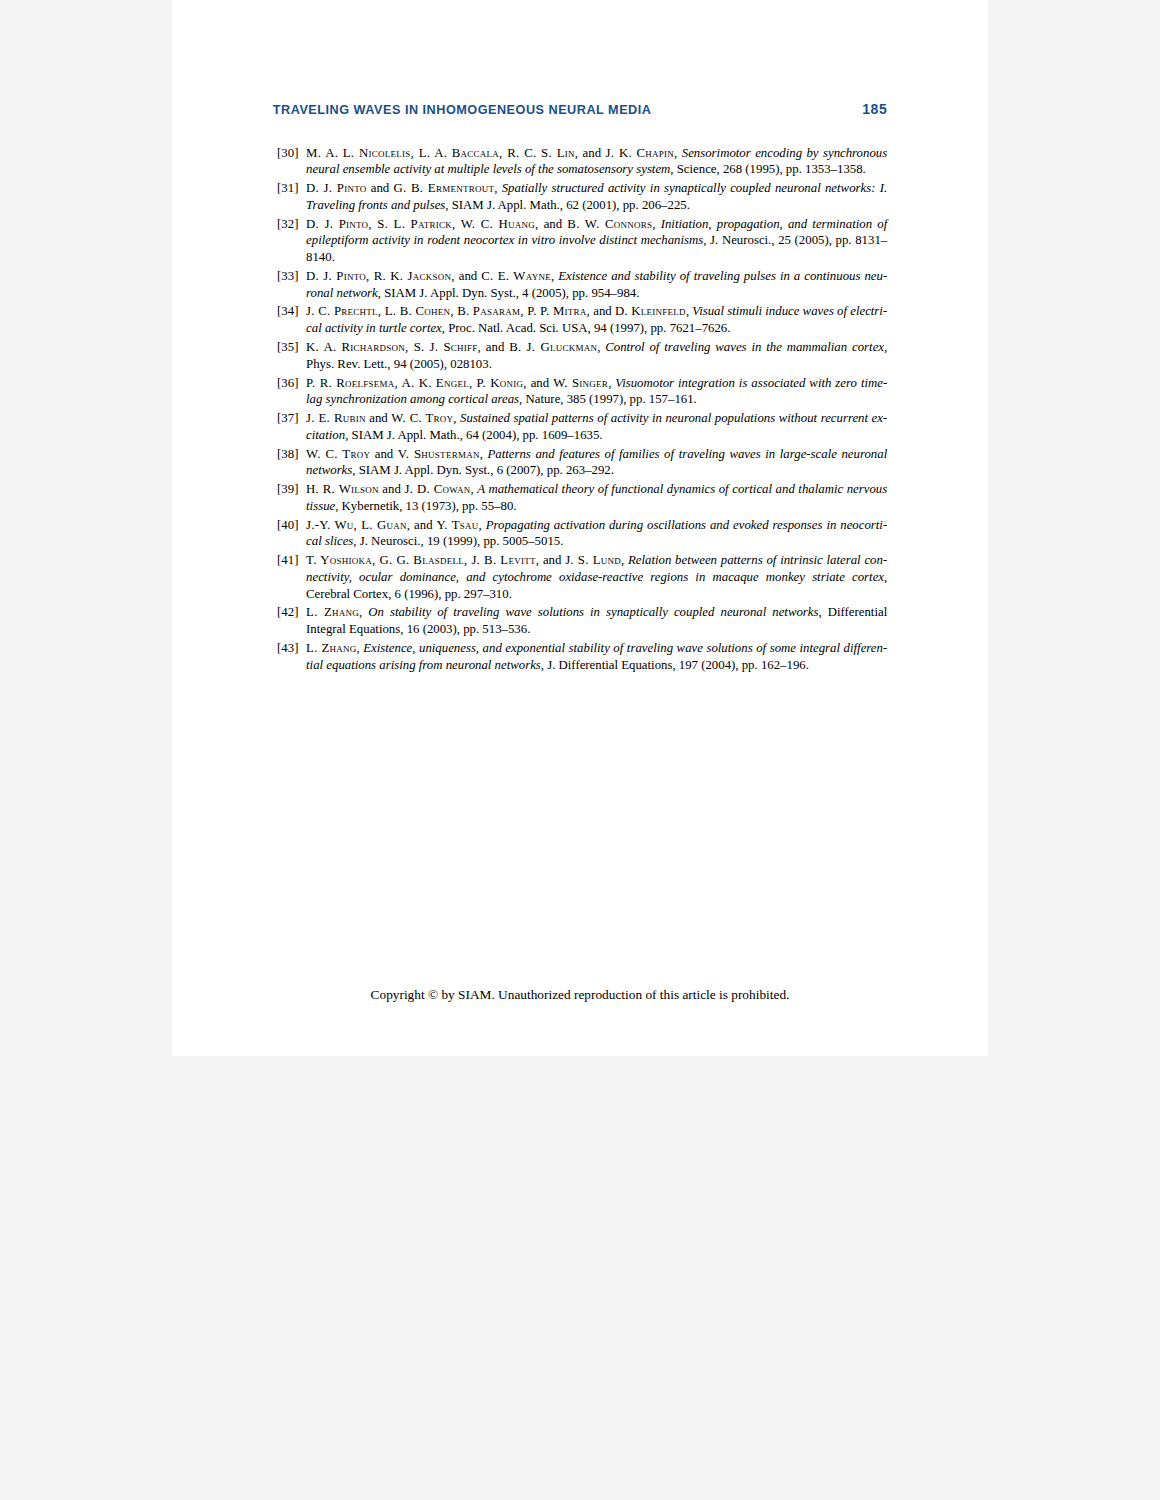Traveling waves in inhomogeneous neural media 185
[30] M. A. L. Nicolelis, L. A. Baccala, R. C. S. Lin, and J. K. Chapin, Sensorimotor encoding by synchronous neural ensemble activity at multiple levels of the somatosensory system, Science, 268 (1995), pp. 1353–1358.
[31] D. J. Pinto and G. B. Ermentrout, Spatially structured activity in synaptically coupled neuronal networks: I. Traveling fronts and pulses, SIAM J. Appl. Math., 62 (2001), pp. 206–225.
[32] D. J. Pinto, S. L. Patrick, W. C. Huang, and B. W. Connors, Initiation, propagation, and termination of epileptiform activity in rodent neocortex in vitro involve distinct mechanisms, J. Neurosci., 25 (2005), pp. 8131–8140.
[33] D. J. Pinto, R. K. Jackson, and C. E. Wayne, Existence and stability of traveling pulses in a continuous neuronal network, SIAM J. Appl. Dyn. Syst., 4 (2005), pp. 954–984.
[34] J. C. Prechtl, L. B. Cohen, B. Pasaram, P. P. Mitra, and D. Kleinfeld, Visual stimuli induce waves of electrical activity in turtle cortex, Proc. Natl. Acad. Sci. USA, 94 (1997), pp. 7621–7626.
[35] K. A. Richardson, S. J. Schiff, and B. J. Gluckman, Control of traveling waves in the mammalian cortex, Phys. Rev. Lett., 94 (2005), 028103.
[36] P. R. Roelfsema, A. K. Engel, P. Konig, and W. Singer, Visuomotor integration is associated with zero time-lag synchronization among cortical areas, Nature, 385 (1997), pp. 157–161.
[37] J. E. Rubin and W. C. Troy, Sustained spatial patterns of activity in neuronal populations without recurrent excitation, SIAM J. Appl. Math., 64 (2004), pp. 1609–1635.
[38] W. C. Troy and V. Shusterman, Patterns and features of families of traveling waves in large-scale neuronal networks, SIAM J. Appl. Dyn. Syst., 6 (2007), pp. 263–292.
[39] H. R. Wilson and J. D. Cowan, A mathematical theory of functional dynamics of cortical and thalamic nervous tissue, Kybernetik, 13 (1973), pp. 55–80.
[40] J.-Y. Wu, L. Guan, and Y. Tsau, Propagating activation during oscillations and evoked responses in neocortical slices, J. Neurosci., 19 (1999), pp. 5005–5015.
[41] T. Yoshioka, G. G. Blasdell, J. B. Levitt, and J. S. Lund, Relation between patterns of intrinsic lateral connectivity, ocular dominance, and cytochrome oxidase-reactive regions in macaque monkey striate cortex, Cerebral Cortex, 6 (1996), pp. 297–310.
[42] L. Zhang, On stability of traveling wave solutions in synaptically coupled neuronal networks, Differential Integral Equations, 16 (2003), pp. 513–536.
[43] L. Zhang, Existence, uniqueness, and exponential stability of traveling wave solutions of some integral differential equations arising from neuronal networks, J. Differential Equations, 197 (2004), pp. 162–196.
Copyright © by SIAM. Unauthorized reproduction of this article is prohibited.